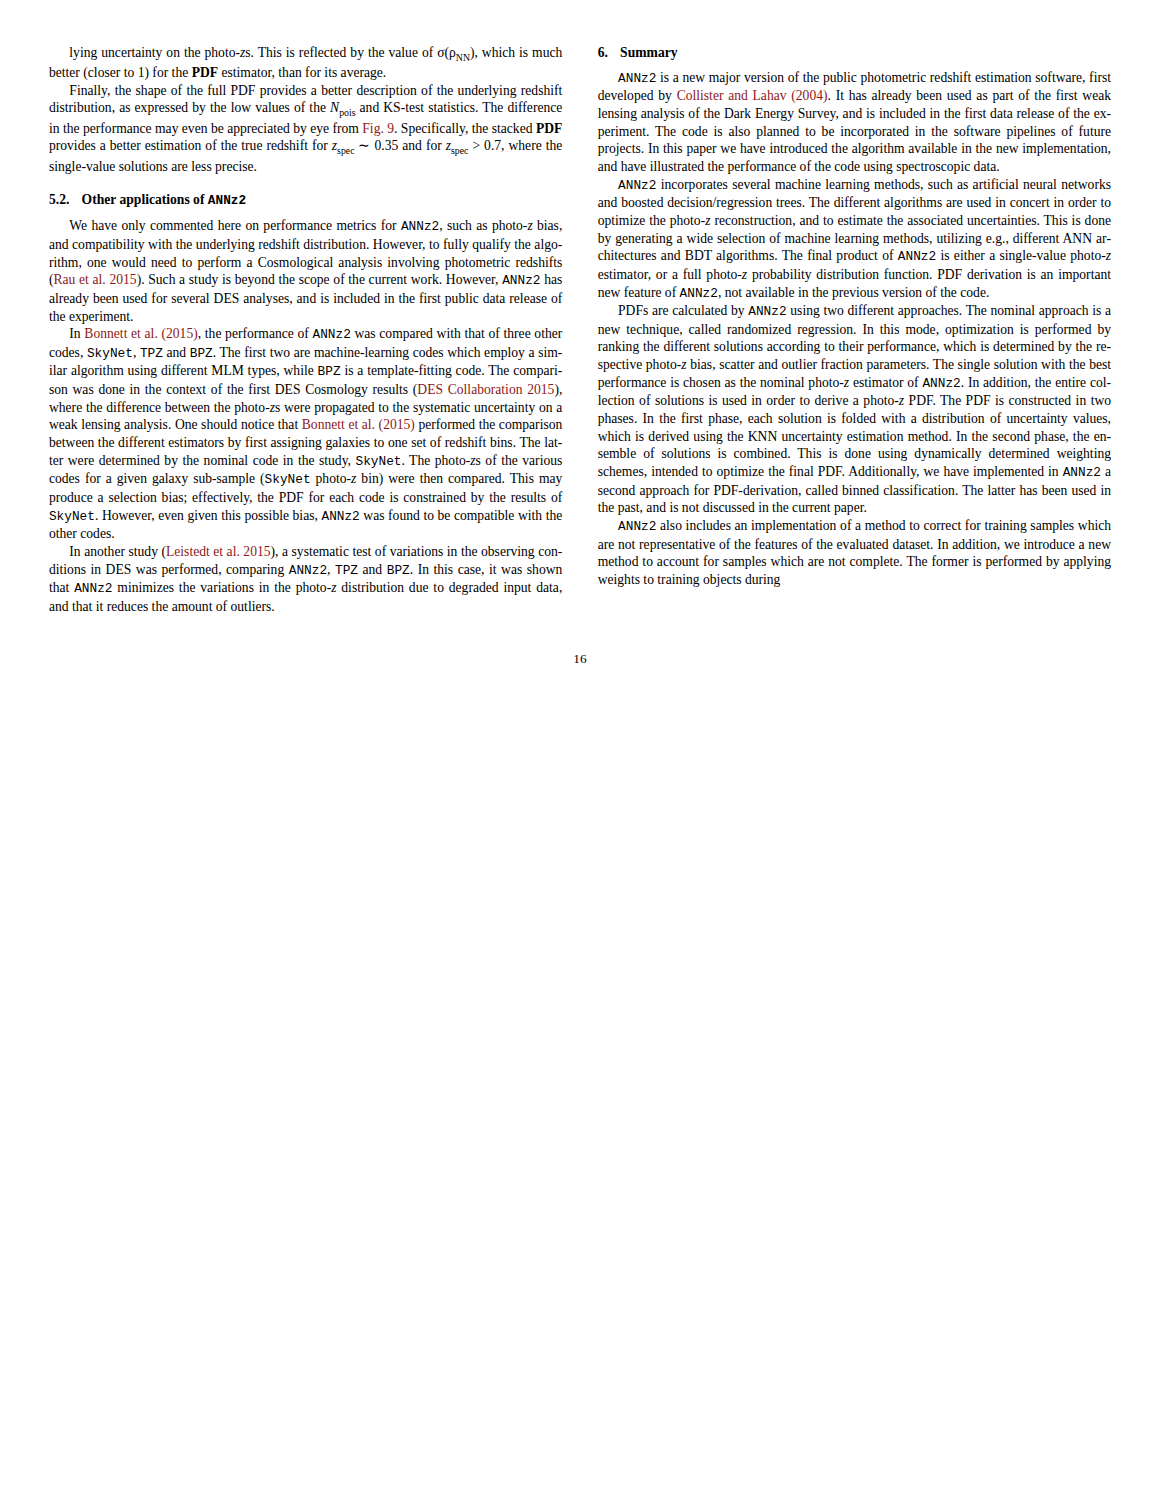lying uncertainty on the photo-zs. This is reflected by the value of σ(ρNN), which is much better (closer to 1) for the PDF estimator, than for its average.
Finally, the shape of the full PDF provides a better description of the underlying redshift distribution, as expressed by the low values of the Npois and KS-test statistics. The difference in the performance may even be appreciated by eye from Fig. 9. Specifically, the stacked PDF provides a better estimation of the true redshift for zspec ∼ 0.35 and for zspec > 0.7, where the single-value solutions are less precise.
5.2. Other applications of ANNz2
We have only commented here on performance metrics for ANNz2, such as photo-z bias, and compatibility with the underlying redshift distribution. However, to fully qualify the algorithm, one would need to perform a Cosmological analysis involving photometric redshifts (Rau et al. 2015). Such a study is beyond the scope of the current work. However, ANNz2 has already been used for several DES analyses, and is included in the first public data release of the experiment.
In Bonnett et al. (2015), the performance of ANNz2 was compared with that of three other codes, SkyNet, TPZ and BPZ. The first two are machine-learning codes which employ a similar algorithm using different MLM types, while BPZ is a template-fitting code. The comparison was done in the context of the first DES Cosmology results (DES Collaboration 2015), where the difference between the photo-zs were propagated to the systematic uncertainty on a weak lensing analysis. One should notice that Bonnett et al. (2015) performed the comparison between the different estimators by first assigning galaxies to one set of redshift bins. The latter were determined by the nominal code in the study, SkyNet. The photo-zs of the various codes for a given galaxy sub-sample (SkyNet photo-z bin) were then compared. This may produce a selection bias; effectively, the PDF for each code is constrained by the results of SkyNet. However, even given this possible bias, ANNz2 was found to be compatible with the other codes.
In another study (Leistedt et al. 2015), a systematic test of variations in the observing conditions in DES was performed, comparing ANNz2, TPZ and BPZ. In this case, it was shown that ANNz2 minimizes the variations in the photo-z distribution due to degraded input data, and that it reduces the amount of outliers.
6. Summary
ANNz2 is a new major version of the public photometric redshift estimation software, first developed by Collister and Lahav (2004). It has already been used as part of the first weak lensing analysis of the Dark Energy Survey, and is included in the first data release of the experiment. The code is also planned to be incorporated in the software pipelines of future projects. In this paper we have introduced the algorithm available in the new implementation, and have illustrated the performance of the code using spectroscopic data.
ANNz2 incorporates several machine learning methods, such as artificial neural networks and boosted decision/regression trees. The different algorithms are used in concert in order to optimize the photo-z reconstruction, and to estimate the associated uncertainties. This is done by generating a wide selection of machine learning methods, utilizing e.g., different ANN architectures and BDT algorithms. The final product of ANNz2 is either a single-value photo-z estimator, or a full photo-z probability distribution function. PDF derivation is an important new feature of ANNz2, not available in the previous version of the code.
PDFs are calculated by ANNz2 using two different approaches. The nominal approach is a new technique, called randomized regression. In this mode, optimization is performed by ranking the different solutions according to their performance, which is determined by the respective photo-z bias, scatter and outlier fraction parameters. The single solution with the best performance is chosen as the nominal photo-z estimator of ANNz2. In addition, the entire collection of solutions is used in order to derive a photo-z PDF. The PDF is constructed in two phases. In the first phase, each solution is folded with a distribution of uncertainty values, which is derived using the KNN uncertainty estimation method. In the second phase, the ensemble of solutions is combined. This is done using dynamically determined weighting schemes, intended to optimize the final PDF. Additionally, we have implemented in ANNz2 a second approach for PDF-derivation, called binned classification. The latter has been used in the past, and is not discussed in the current paper.
ANNz2 also includes an implementation of a method to correct for training samples which are not representative of the features of the evaluated dataset. In addition, we introduce a new method to account for samples which are not complete. The former is performed by applying weights to training objects during
16